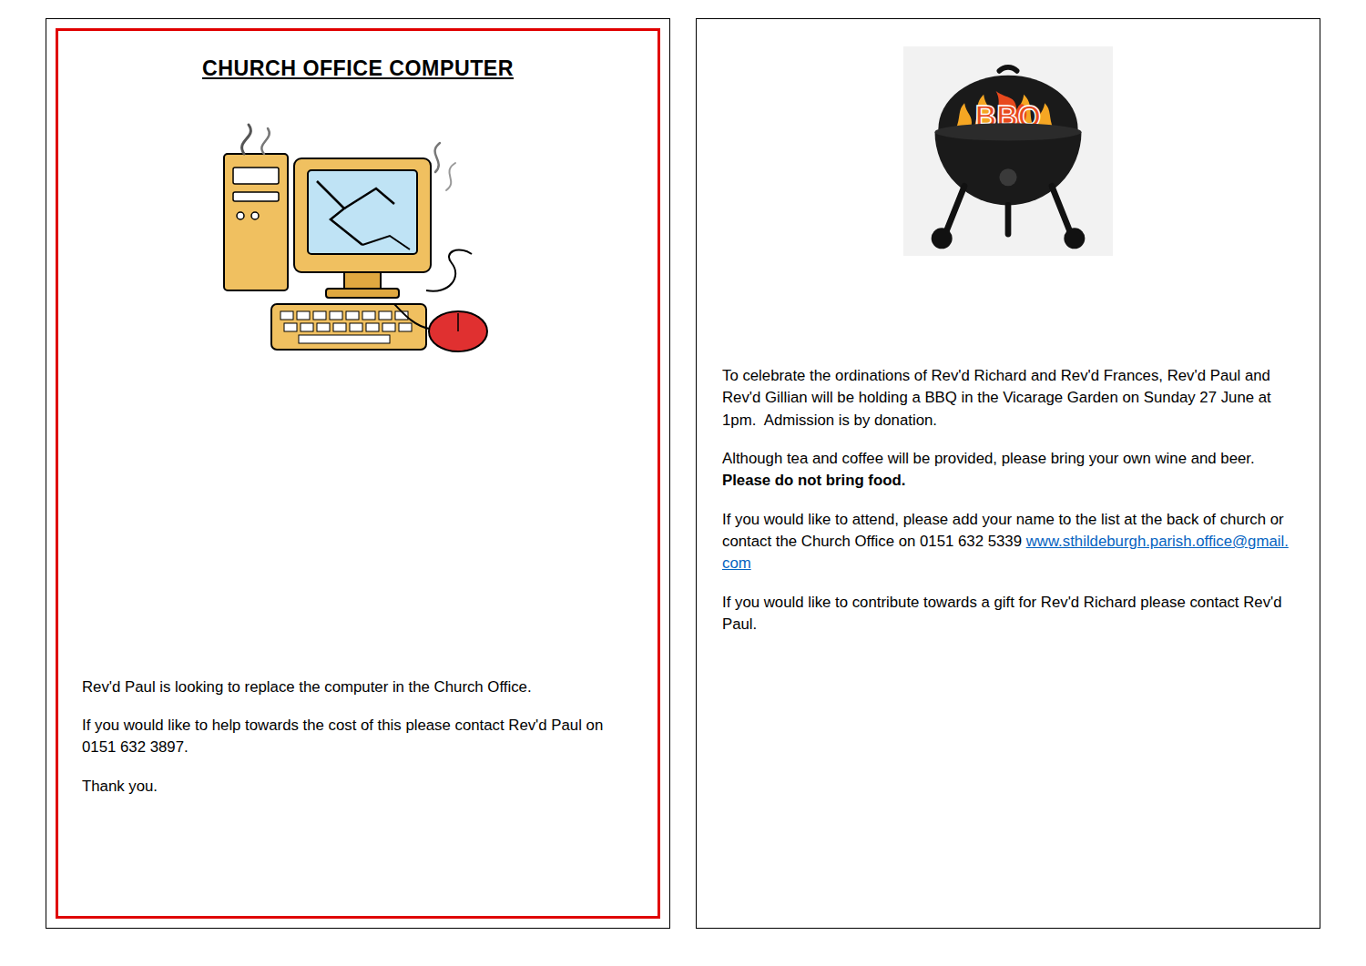CHURCH OFFICE COMPUTER
Rev'd Paul is looking to replace the computer in the Church Office.
If you would like to help towards the cost of this please contact Rev'd Paul on 0151 632 3897.
Thank you.
BBQ
To celebrate the ordinations of Rev'd Richard and Rev'd Frances, Rev'd Paul and Rev'd Gillian will be holding a BBQ in the Vicarage Garden on Sunday 27 June at 1pm. Admission is by donation.
Although tea and coffee will be provided, please bring your own wine and beer. Please do not bring food.
If you would like to attend, please add your name to the list at the back of church or contact the Church Office on 0151 632 5339 www.sthildeburgh.parish.office@gmail.com
If you would like to contribute towards a gift for Rev'd Richard please contact Rev'd Paul.